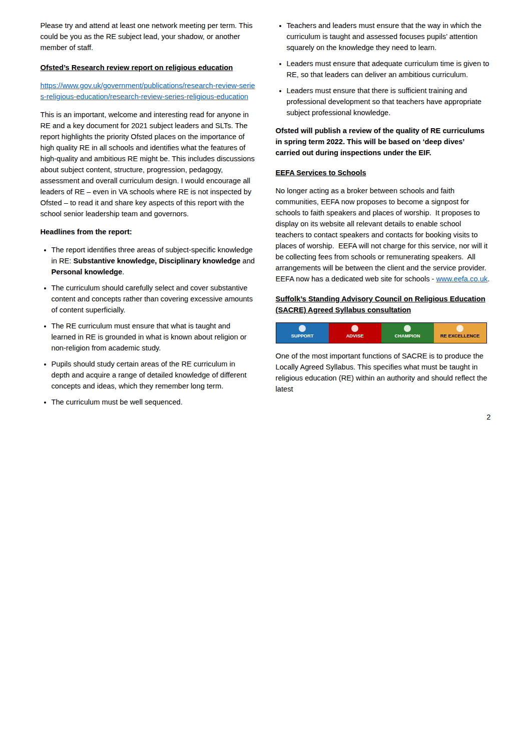Please try and attend at least one network meeting per term. This could be you as the RE subject lead, your shadow, or another member of staff.
Ofsted’s Research review report on religious education
https://www.gov.uk/government/publications/research-review-series-religious-education/research-review-series-religious-education
This is an important, welcome and interesting read for anyone in RE and a key document for 2021 subject leaders and SLTs. The report highlights the priority Ofsted places on the importance of high quality RE in all schools and identifies what the features of high-quality and ambitious RE might be. This includes discussions about subject content, structure, progression, pedagogy, assessment and overall curriculum design. I would encourage all leaders of RE – even in VA schools where RE is not inspected by Ofsted – to read it and share key aspects of this report with the school senior leadership team and governors.
Headlines from the report:
The report identifies three areas of subject-specific knowledge in RE: Substantive knowledge, Disciplinary knowledge and Personal knowledge.
The curriculum should carefully select and cover substantive content and concepts rather than covering excessive amounts of content superficially.
The RE curriculum must ensure that what is taught and learned in RE is grounded in what is known about religion or non-religion from academic study.
Pupils should study certain areas of the RE curriculum in depth and acquire a range of detailed knowledge of different concepts and ideas, which they remember long term.
The curriculum must be well sequenced.
Teachers and leaders must ensure that the way in which the curriculum is taught and assessed focuses pupils’ attention squarely on the knowledge they need to learn.
Leaders must ensure that adequate curriculum time is given to RE, so that leaders can deliver an ambitious curriculum.
Leaders must ensure that there is sufficient training and professional development so that teachers have appropriate subject professional knowledge.
Ofsted will publish a review of the quality of RE curriculums in spring term 2022. This will be based on ‘deep dives’ carried out during inspections under the EIF.
EEFA Services to Schools
No longer acting as a broker between schools and faith communities, EEFA now proposes to become a signpost for schools to faith speakers and places of worship. It proposes to display on its website all relevant details to enable school teachers to contact speakers and contacts for booking visits to places of worship. EEFA will not charge for this service, nor will it be collecting fees from schools or remunerating speakers. All arrangements will be between the client and the service provider. EEFA now has a dedicated web site for schools - www.eefa.co.uk.
Suffolk’s Standing Advisory Council on Religious Education (SACRE) Agreed Syllabus consultation
SUPPORT
ADVISE
CHAMPION
RE EXCELLENCE
One of the most important functions of SACRE is to produce the Locally Agreed Syllabus. This specifies what must be taught in religious education (RE) within an authority and should reflect the latest
2